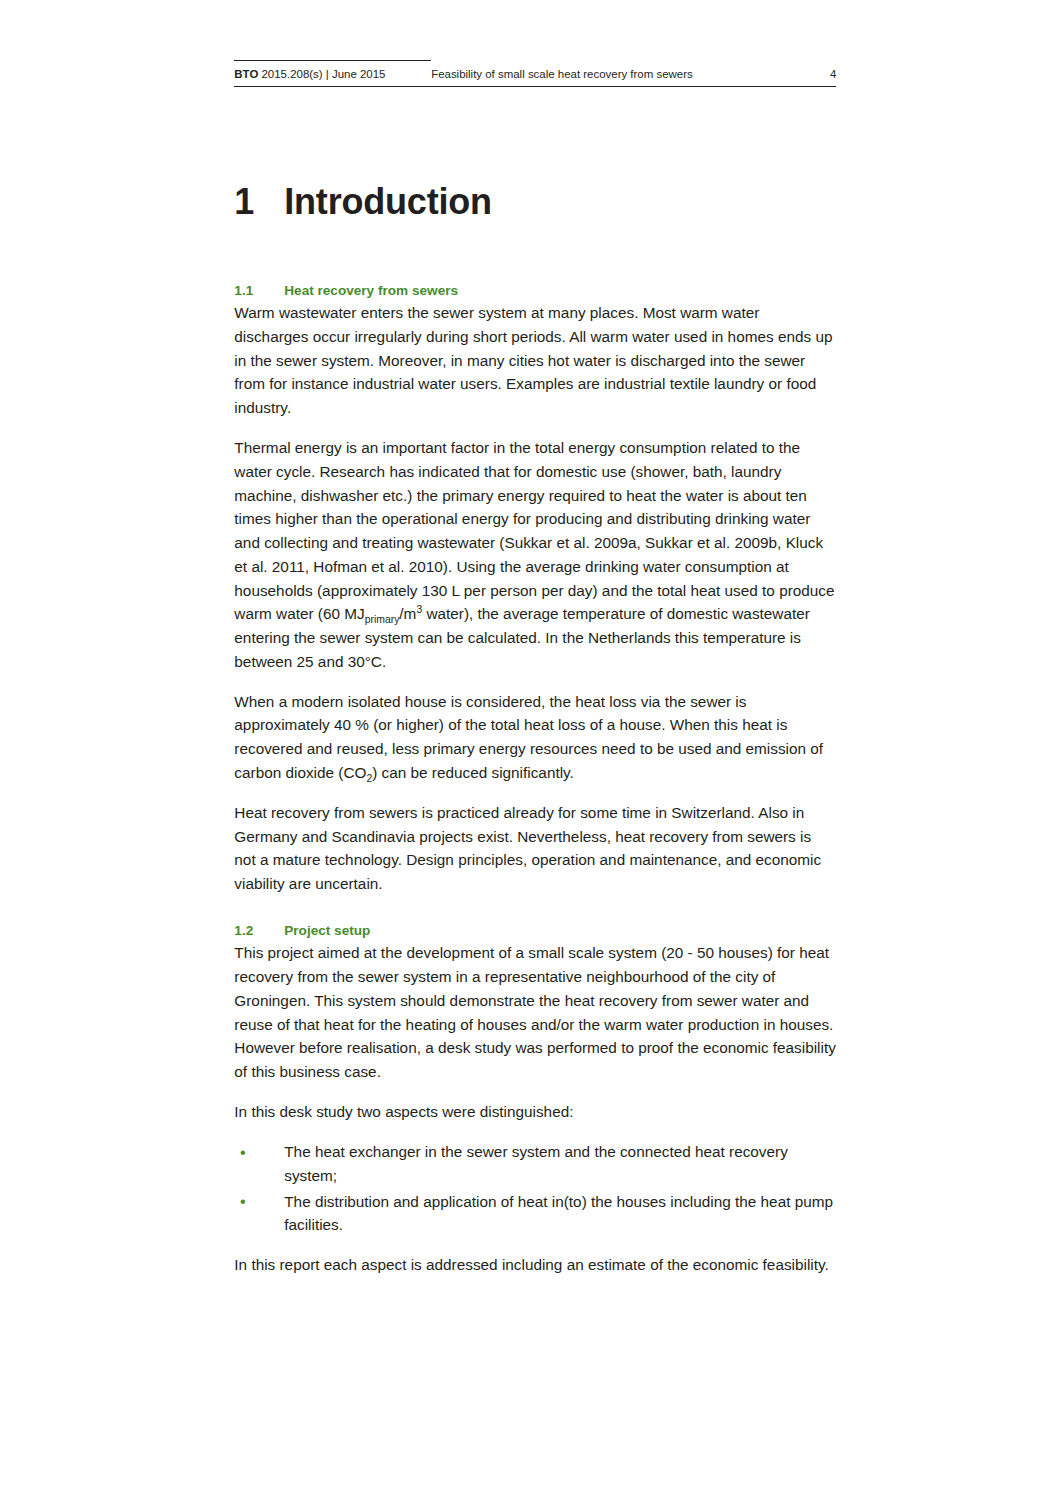BTO 2015.208(s) | June 2015
Feasibility of small scale heat recovery from sewers
4
1 Introduction
1.1 Heat recovery from sewers
Warm wastewater enters the sewer system at many places. Most warm water discharges occur irregularly during short periods. All warm water used in homes ends up in the sewer system. Moreover, in many cities hot water is discharged into the sewer from for instance industrial water users. Examples are industrial textile laundry or food industry.
Thermal energy is an important factor in the total energy consumption related to the water cycle. Research has indicated that for domestic use (shower, bath, laundry machine, dishwasher etc.) the primary energy required to heat the water is about ten times higher than the operational energy for producing and distributing drinking water and collecting and treating wastewater (Sukkar et al. 2009a, Sukkar et al. 2009b, Kluck et al. 2011, Hofman et al. 2010). Using the average drinking water consumption at households (approximately 130 L per person per day) and the total heat used to produce warm water (60 MJprimary/m3 water), the average temperature of domestic wastewater entering the sewer system can be calculated. In the Netherlands this temperature is between 25 and 30°C.
When a modern isolated house is considered, the heat loss via the sewer is approximately 40 % (or higher) of the total heat loss of a house. When this heat is recovered and reused, less primary energy resources need to be used and emission of carbon dioxide (CO2) can be reduced significantly.
Heat recovery from sewers is practiced already for some time in Switzerland. Also in Germany and Scandinavia projects exist. Nevertheless, heat recovery from sewers is not a mature technology. Design principles, operation and maintenance, and economic viability are uncertain.
1.2 Project setup
This project aimed at the development of a small scale system (20 - 50 houses) for heat recovery from the sewer system in a representative neighbourhood of the city of Groningen. This system should demonstrate the heat recovery from sewer water and reuse of that heat for the heating of houses and/or the warm water production in houses. However before realisation, a desk study was performed to proof the economic feasibility of this business case.
In this desk study two aspects were distinguished:
The heat exchanger in the sewer system and the connected heat recovery system;
The distribution and application of heat in(to) the houses including the heat pump facilities.
In this report each aspect is addressed including an estimate of the economic feasibility.